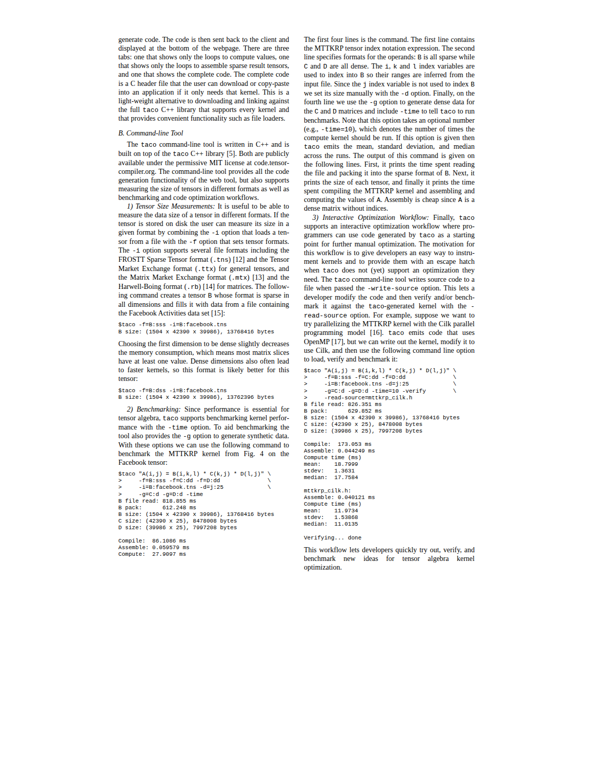generate code. The code is then sent back to the client and displayed at the bottom of the webpage. There are three tabs: one that shows only the loops to compute values, one that shows only the loops to assemble sparse result tensors, and one that shows the complete code. The complete code is a C header file that the user can download or copy-paste into an application if it only needs that kernel. This is a light-weight alternative to downloading and linking against the full taco C++ library that supports every kernel and that provides convenient functionality such as file loaders.
B. Command-line Tool
The taco command-line tool is written in C++ and is built on top of the taco C++ library [5]. Both are publicly available under the permissive MIT license at code.tensor-compiler.org. The command-line tool provides all the code generation functionality of the web tool, but also supports measuring the size of tensors in different formats as well as benchmarking and code optimization workflows.
1) Tensor Size Measurements: It is useful to be able to measure the data size of a tensor in different formats. If the tensor is stored on disk the user can measure its size in a given format by combining the -i option that loads a tensor from a file with the -f option that sets tensor formats. The -i option supports several file formats including the FROSTT Sparse Tensor format (.tns) [12] and the Tensor Market Exchange format (.ttx) for general tensors, and the Matrix Market Exchange format (.mtx) [13] and the Harwell-Boing format (.rb) [14] for matrices. The following command creates a tensor B whose format is sparse in all dimensions and fills it with data from a file containing the Facebook Activities data set [15]:
$taco -f=B:sss -i=B:facebook.tns
B size: (1504 x 42390 x 39986), 13768416 bytes
Choosing the first dimension to be dense slightly decreases the memory consumption, which means most matrix slices have at least one value. Dense dimensions also often lead to faster kernels, so this format is likely better for this tensor:
$taco -f=B:dss -i=B:facebook.tns
B size: (1504 x 42390 x 39986), 13762396 bytes
2) Benchmarking: Since performance is essential for tensor algebra, taco supports benchmarking kernel performance with the -time option. To aid benchmarking the tool also provides the -g option to generate synthetic data. With these options we can use the following command to benchmark the MTTKRP kernel from Fig. 4 on the Facebook tensor:
$taco "A(i,j) = B(i,k,l) * C(k,j) * D(l,j)" \
>     -f=B:sss -f=C:dd -f=D:dd              \
>     -i=B:facebook.tns -d=j:25             \
>     -g=C:d -g=D:d -time
B file read: 818.855 ms
B pack:      612.248 ms
B size: (1504 x 42390 x 39986), 13768416 bytes
C size: (42390 x 25), 8478008 bytes
D size: (39986 x 25), 7997208 bytes

Compile:  86.1086 ms
Assemble: 0.059579 ms
Compute:  27.9097 ms
The first four lines is the command. The first line contains the MTTKRP tensor index notation expression. The second line specifies formats for the operands: B is all sparse while C and D are all dense. The i, k and l index variables are used to index into B so their ranges are inferred from the input file. Since the j index variable is not used to index B we set its size manually with the -d option. Finally, on the fourth line we use the -g option to generate dense data for the C and D matrices and include -time to tell taco to run benchmarks. Note that this option takes an optional number (e.g., -time=10), which denotes the number of times the compute kernel should be run. If this option is given then taco emits the mean, standard deviation, and median across the runs. The output of this command is given on the following lines. First, it prints the time spent reading the file and packing it into the sparse format of B. Next, it prints the size of each tensor, and finally it prints the time spent compiling the MTTKRP kernel and assembling and computing the values of A. Assembly is cheap since A is a dense matrix without indices.
3) Interactive Optimization Workflow: Finally, taco supports an interactive optimization workflow where programmers can use code generated by taco as a starting point for further manual optimization. The motivation for this workflow is to give developers an easy way to instrument kernels and to provide them with an escape hatch when taco does not (yet) support an optimization they need. The taco command-line tool writes source code to a file when passed the -write-source option. This lets a developer modify the code and then verify and/or benchmark it against the taco-generated kernel with the -read-source option. For example, suppose we want to try parallelizing the MTTKRP kernel with the Cilk parallel programming model [16]. taco emits code that uses OpenMP [17], but we can write out the kernel, modify it to use Cilk, and then use the following command line option to load, verify and benchmark it:
$taco "A(i,j) = B(i,k,l) * C(k,j) * D(l,j)" \
>     -f=B:sss -f=C:dd -f=D:dd              \
>     -i=B:facebook.tns -d=j:25             \
>     -g=C:d -g=D:d -time=10 -verify        \
>     -read-source=mttkrp_cilk.h
B file read: 826.351 ms
B pack:      629.852 ms
B size: (1504 x 42390 x 39986), 13768416 bytes
C size: (42390 x 25), 8478008 bytes
D size: (39986 x 25), 7997208 bytes

Compile:  173.053 ms
Assemble: 0.044249 ms
Compute time (ms)
mean:    18.7999
stdev:   1.3631
median:  17.7584

mttkrp_cilk.h:
Assemble: 0.040121 ms
Compute time (ms)
mean:    11.9734
stdev:   1.53868
median:  11.0135

Verifying... done
This workflow lets developers quickly try out, verify, and benchmark new ideas for tensor algebra kernel optimization.